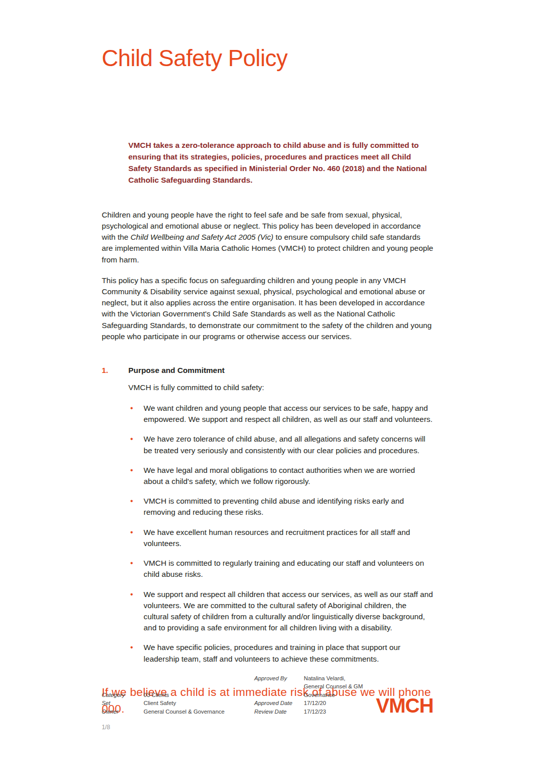Child Safety Policy
VMCH takes a zero-tolerance approach to child abuse and is fully committed to ensuring that its strategies, policies, procedures and practices meet all Child Safety Standards as specified in Ministerial Order No. 460 (2018) and the National Catholic Safeguarding Standards.
Children and young people have the right to feel safe and be safe from sexual, physical, psychological and emotional abuse or neglect. This policy has been developed in accordance with the Child Wellbeing and Safety Act 2005 (Vic) to ensure compulsory child safe standards are implemented within Villa Maria Catholic Homes (VMCH) to protect children and young people from harm.
This policy has a specific focus on safeguarding children and young people in any VMCH Community & Disability service against sexual, physical, psychological and emotional abuse or neglect, but it also applies across the entire organisation. It has been developed in accordance with the Victorian Government's Child Safe Standards as well as the National Catholic Safeguarding Standards, to demonstrate our commitment to the safety of the children and young people who participate in our programs or otherwise access our services.
1. Purpose and Commitment
VMCH is fully committed to child safety:
We want children and young people that access our services to be safe, happy and empowered. We support and respect all children, as well as our staff and volunteers.
We have zero tolerance of child abuse, and all allegations and safety concerns will be treated very seriously and consistently with our clear policies and procedures.
We have legal and moral obligations to contact authorities when we are worried about a child's safety, which we follow rigorously.
VMCH is committed to preventing child abuse and identifying risks early and removing and reducing these risks.
We have excellent human resources and recruitment practices for all staff and volunteers.
VMCH is committed to regularly training and educating our staff and volunteers on child abuse risks.
We support and respect all children that access our services, as well as our staff and volunteers. We are committed to the cultural safety of Aboriginal children, the cultural safety of children from a culturally and/or linguistically diverse background, and to providing a safe environment for all children living with a disability.
We have specific policies, procedures and training in place that support our leadership team, staff and volunteers to achieve these commitments.
If we believe a child is at immediate risk of abuse we will phone 000.
Category03 Clients
Set Client Safety
Owner General Counsel & Governance
Approved By Natalina Velardi, General Counsel & GM Governance
Approved Date17/12/20
Review Date17/12/23
VMCH
1/8